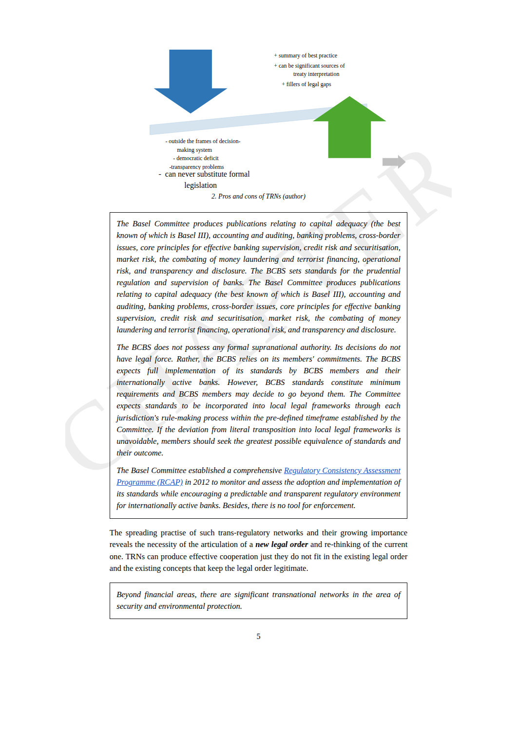CHAPTER
+ summary of best practice + can be significant sources of treaty interpretation + fillers of legal gaps - outside the frames of decision- making system - democratic deficit -transparency problems
- can never substitute formal
legislation
2. Pros and cons of TRNs (author)
The Basel Committee produces publications relating to capital adequacy (the best known of which is Basel III), accounting and auditing, banking problems, cross-border issues, core principles for effective banking supervision, credit risk and securitisation, market risk, the combating of money laundering and terrorist financing, operational risk, and transparency and disclosure. The BCBS sets standards for the prudential regulation and supervision of banks. The Basel Committee produces publications relating to capital adequacy (the best known of which is Basel III), accounting and auditing, banking problems, cross-border issues, core principles for effective banking supervision, credit risk and securitisation, market risk, the combating of money laundering and terrorist financing, operational risk, and transparency and disclosure.
The BCBS does not possess any formal supranational authority. Its decisions do not have legal force. Rather, the BCBS relies on its members' commitments. The BCBS expects full implementation of its standards by BCBS members and their internationally active banks. However, BCBS standards constitute minimum requirements and BCBS members may decide to go beyond them. The Committee expects standards to be incorporated into local legal frameworks through each jurisdiction's rule-making process within the pre-defined timeframe established by the Committee. If the deviation from literal transposition into local legal frameworks is unavoidable, members should seek the greatest possible equivalence of standards and their outcome.
The Basel Committee established a comprehensive Regulatory Consistency Assessment Programme (RCAP) in 2012 to monitor and assess the adoption and implementation of its standards while encouraging a predictable and transparent regulatory environment for internationally active banks. Besides, there is no tool for enforcement.
The spreading practise of such trans-regulatory networks and their growing importance reveals the necessity of the articulation of a new legal order and re-thinking of the current one. TRNs can produce effective cooperation just they do not fit in the existing legal order and the existing concepts that keep the legal order legitimate.
Beyond financial areas, there are significant transnational networks in the area of security and environmental protection.
5